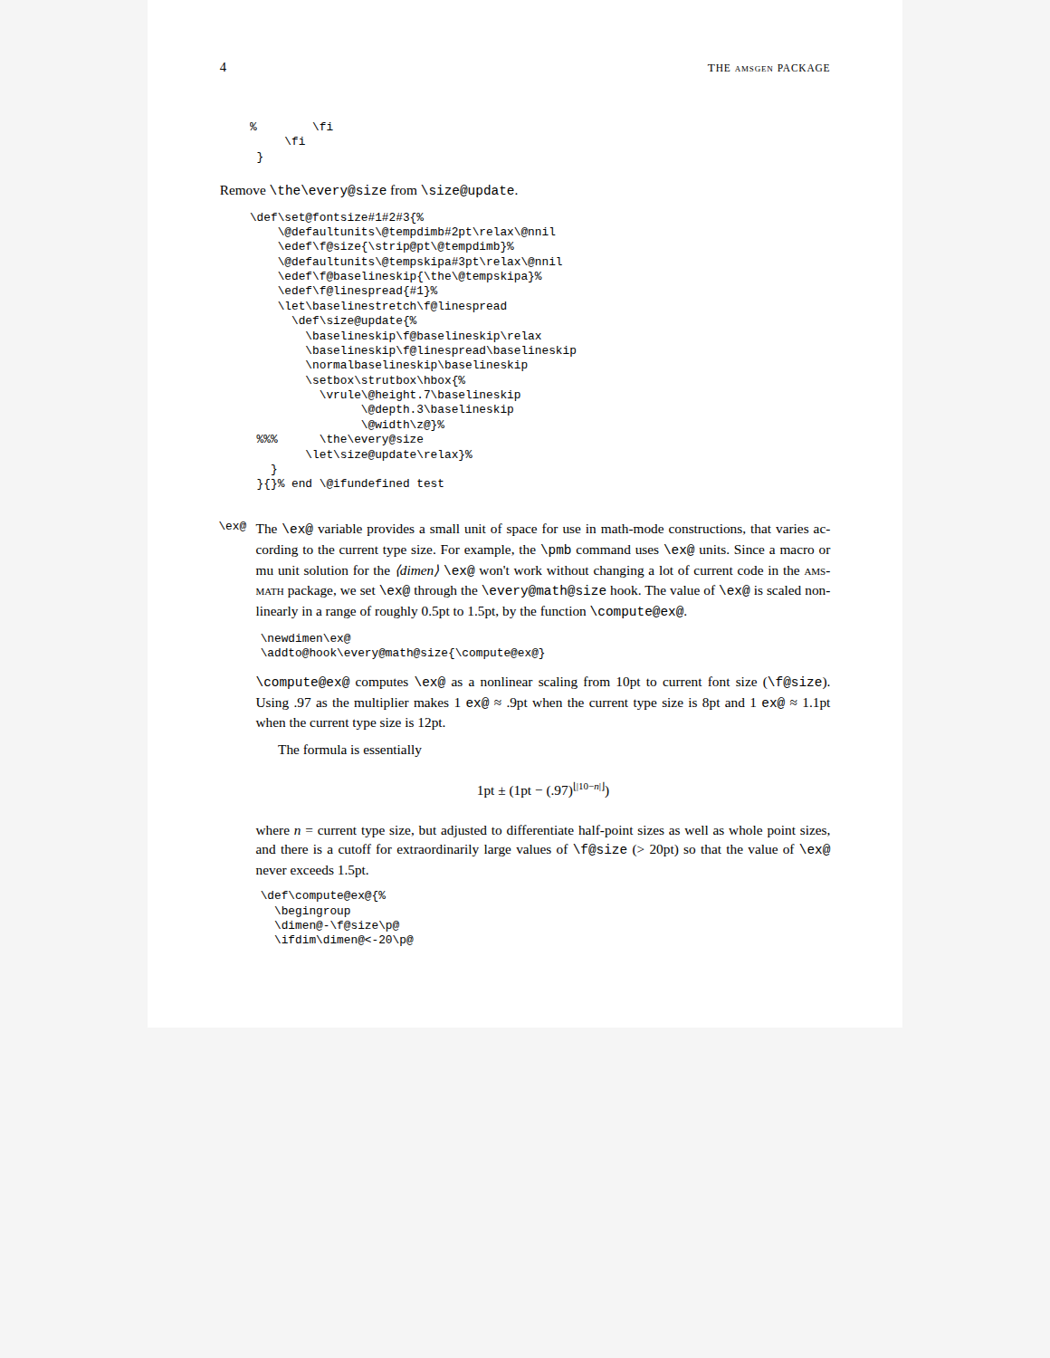4 THE amsgen PACKAGE
%        \fi
     \fi
 }
Remove \the\every@size from \size@update.
\def\set@fontsize#1#2#3{%
    \@defaultunits\@tempdimb#2pt\relax\@nnil
    \edef\f@size{\strip@pt\@tempdimb}%
    \@defaultunits\@tempskipa#3pt\relax\@nnil
    \edef\f@baselineskip{\the\@tempskipa}%
    \edef\f@linespread{#1}%
    \let\baselinestretch\f@linespread
      \def\size@update{%
        \baselineskip\f@baselineskip\relax
        \baselineskip\f@linespread\baselineskip
        \normalbaselineskip\baselineskip
        \setbox\strutbox\hbox{%
          \vrule\@height.7\baselineskip
                \@depth.3\baselineskip
                \@width\z@}%
 %%%      \the\every@size
        \let\size@update\relax}%
   }
 }{}% end \@ifundefined test
\ex@
The \ex@ variable provides a small unit of space for use in math-mode constructions, that varies according to the current type size. For example, the \pmb command uses \ex@ units. Since a macro or mu unit solution for the ⟨dimen⟩ \ex@ won't work without changing a lot of current code in the amsmath package, we set \ex@ through the \every@math@size hook. The value of \ex@ is scaled nonlinearly in a range of roughly 0.5pt to 1.5pt, by the function \compute@ex@.
\newdimen\ex@
\addto@hook\every@math@size{\compute@ex@}
\compute@ex@ computes \ex@ as a nonlinear scaling from 10pt to current font size (\f@size). Using .97 as the multiplier makes 1 ex@ ≈ .9pt when the current type size is 8pt and 1 ex@ ≈ 1.1pt when the current type size is 12pt.
The formula is essentially
1pt ± (1pt − (.97)⌊|10−n|⌋)
where n = current type size, but adjusted to differentiate half-point sizes as well as whole point sizes, and there is a cutoff for extraordinarily large values of \f@size (> 20pt) so that the value of \ex@ never exceeds 1.5pt.
\def\compute@ex@{%
  \begingroup
  \dimen@-\f@size\p@
  \ifdim\dimen@<-20\p@